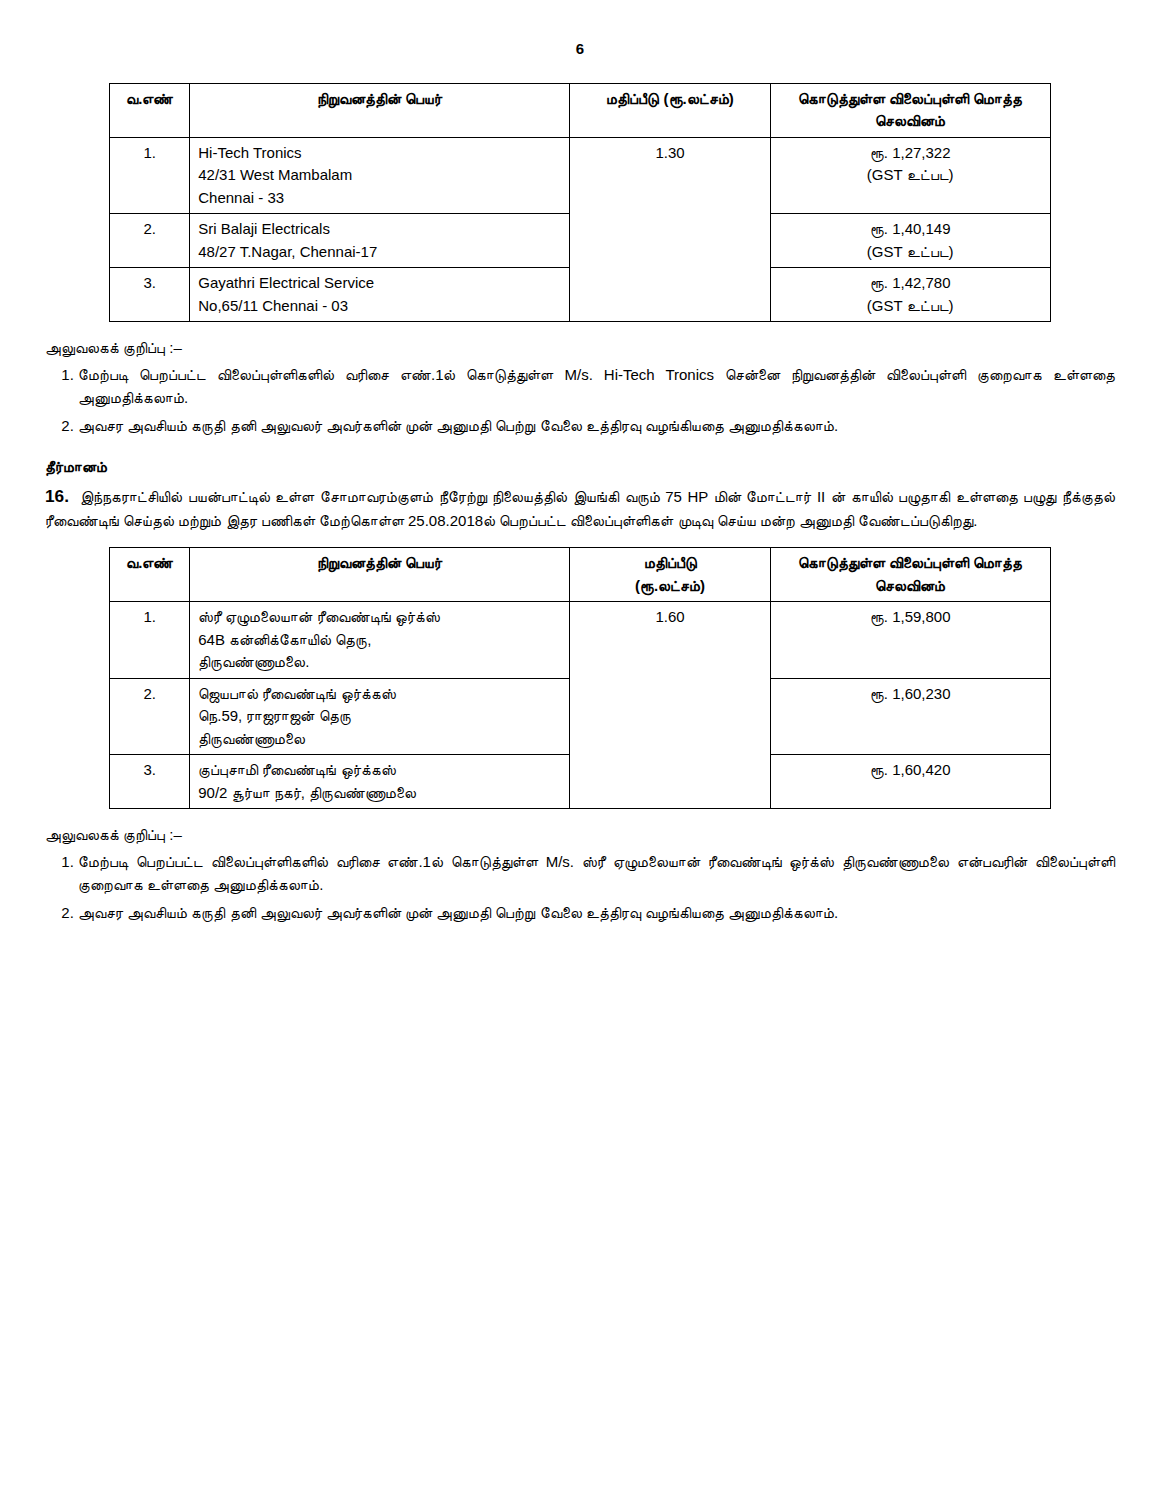6
| வ.எண் | நிறுவனத்தின் பெயர் | மதிப்பீடு (ரூ.லட்சம்) | கொடுத்துள்ள விலைப்புள்ளி மொத்த செலவினம் |
| --- | --- | --- | --- |
| 1. | Hi-Tech Tronics 42/31 West Mambalam Chennai - 33 | 1.30 | ரூ. 1,27,322 (GST உட்பட) |
| 2. | Sri Balaji Electricals 48/27 T.Nagar, Chennai-17 | ரூ. 1,40,149 (GST உட்பட) |
| 3. | Gayathri Electrical Service No,65/11 Chennai - 03 | ரூ. 1,42,780 (GST உட்பட) |
அலுவலகக் குறிப்பு :–
மேற்படி பெறப்பட்ட விலைப்புள்ளிகளில் வரிசை எண்.1ல் கொடுத்துள்ள M/s. Hi-Tech Tronics சென்னை நிறுவனத்தின் விலைப்புள்ளி குறைவாக உள்ளதை அனுமதிக்கலாம்.
அவசர அவசியம் கருதி தனி அலுவலர் அவர்களின் முன் அனுமதி பெற்று வேலை உத்திரவு வழங்கியதை அனுமதிக்கலாம்.
தீர்மானம்
16. இந்நகராட்சியில் பயன்பாட்டில் உள்ள சோமாவரம்குளம் நீரேற்று நிலையத்தில் இயங்கி வரும் 75 HP மின் மோட்டார் II ன் காயில் பழுதாகி உள்ளதை பழுது நீக்குதல் ரீவைண்டிங் செய்தல் மற்றும் இதர பணிகள் மேற்கொள்ள 25.08.2018ல் பெறப்பட்ட விலைப்புள்ளிகள் முடிவு செய்ய மன்ற அனுமதி வேண்டப்படுகிறது.
| வ.எண் | நிறுவனத்தின் பெயர் | மதிப்பீடு (ரூ.லட்சம்) | கொடுத்துள்ள விலைப்புள்ளி மொத்த செலவினம் |
| --- | --- | --- | --- |
| 1. | ஸ்ரீ ஏழுமலையான் ரீவைண்டிங் ஒர்க்ஸ் 64B கன்னிக்கோயில் தெரு, திருவண்ணாமலை. | 1.60 | ரூ. 1,59,800 |
| 2. | ஜெயபால் ரீவைண்டிங் ஒர்க்கஸ் நெ.59, ராஜராஜன் தெரு திருவண்ணாமலை | ரூ. 1,60,230 |
| 3. | குப்புசாமி ரீவைண்டிங் ஒர்க்கஸ் 90/2 சூர்யா நகர், திருவண்ணாமலை | ரூ. 1,60,420 |
அலுவலகக் குறிப்பு :–
மேற்படி பெறப்பட்ட விலைப்புள்ளிகளில் வரிசை எண்.1ல் கொடுத்துள்ள M/s. ஸ்ரீ ஏழுமலையான் ரீவைண்டிங் ஒர்க்ஸ் திருவண்ணாமலை என்பவரின் விலைப்புள்ளி குறைவாக உள்ளதை அனுமதிக்கலாம்.
அவசர அவசியம் கருதி தனி அலுவலர் அவர்களின் முன் அனுமதி பெற்று வேலை உத்திரவு வழங்கியதை அனுமதிக்கலாம்.